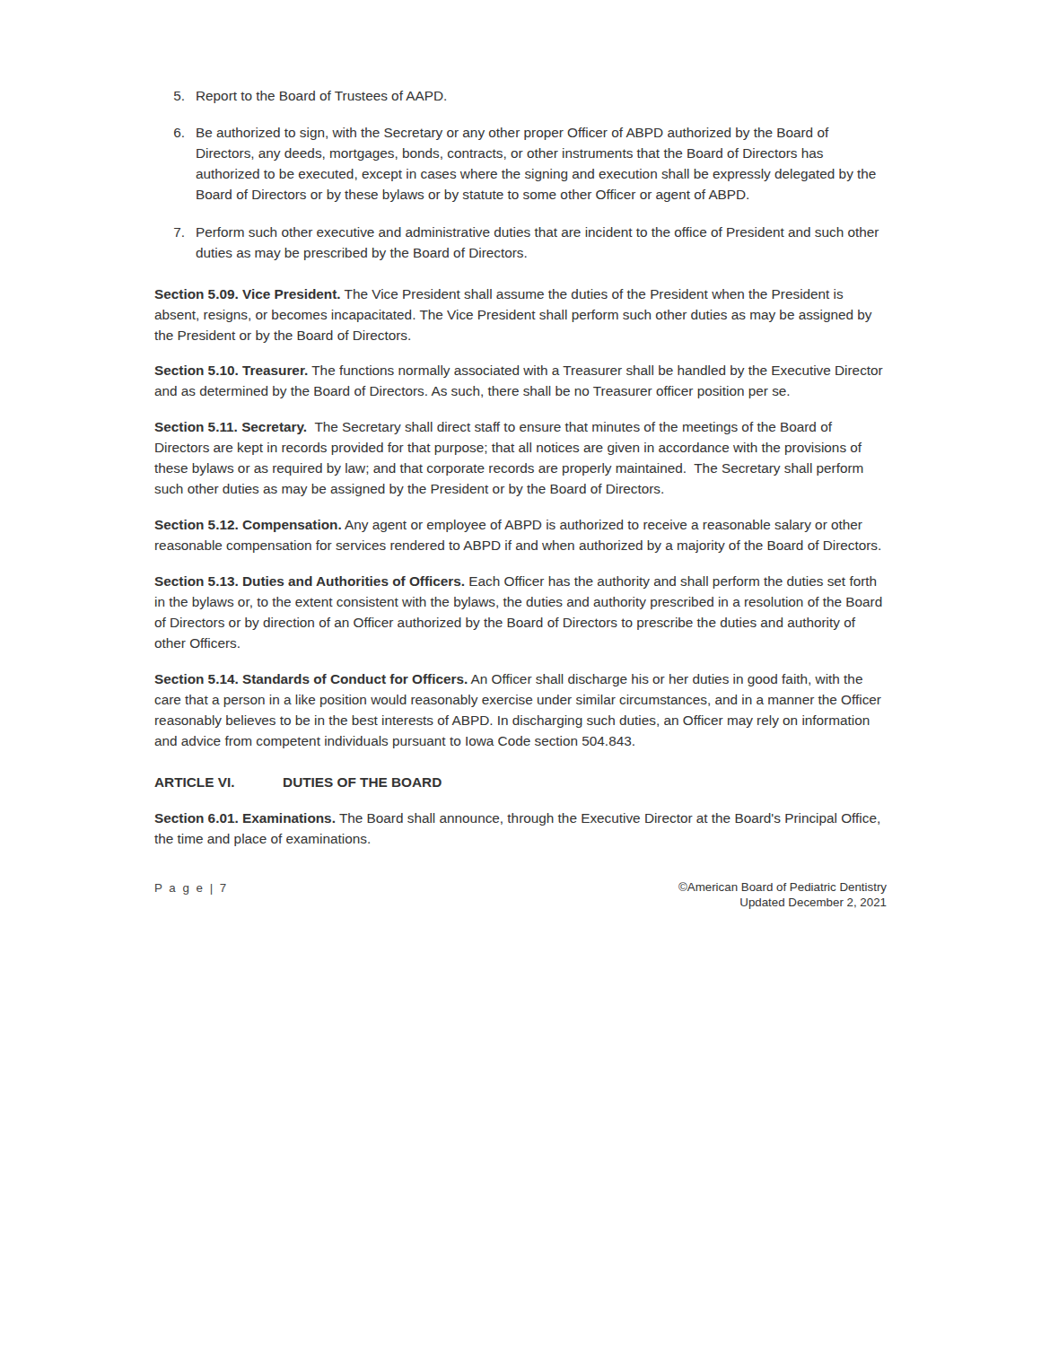Report to the Board of Trustees of AAPD.
Be authorized to sign, with the Secretary or any other proper Officer of ABPD authorized by the Board of Directors, any deeds, mortgages, bonds, contracts, or other instruments that the Board of Directors has authorized to be executed, except in cases where the signing and execution shall be expressly delegated by the Board of Directors or by these bylaws or by statute to some other Officer or agent of ABPD.
Perform such other executive and administrative duties that are incident to the office of President and such other duties as may be prescribed by the Board of Directors.
Section 5.09. Vice President. The Vice President shall assume the duties of the President when the President is absent, resigns, or becomes incapacitated. The Vice President shall perform such other duties as may be assigned by the President or by the Board of Directors.
Section 5.10. Treasurer. The functions normally associated with a Treasurer shall be handled by the Executive Director and as determined by the Board of Directors. As such, there shall be no Treasurer officer position per se.
Section 5.11. Secretary. The Secretary shall direct staff to ensure that minutes of the meetings of the Board of Directors are kept in records provided for that purpose; that all notices are given in accordance with the provisions of these bylaws or as required by law; and that corporate records are properly maintained. The Secretary shall perform such other duties as may be assigned by the President or by the Board of Directors.
Section 5.12. Compensation. Any agent or employee of ABPD is authorized to receive a reasonable salary or other reasonable compensation for services rendered to ABPD if and when authorized by a majority of the Board of Directors.
Section 5.13. Duties and Authorities of Officers. Each Officer has the authority and shall perform the duties set forth in the bylaws or, to the extent consistent with the bylaws, the duties and authority prescribed in a resolution of the Board of Directors or by direction of an Officer authorized by the Board of Directors to prescribe the duties and authority of other Officers.
Section 5.14. Standards of Conduct for Officers. An Officer shall discharge his or her duties in good faith, with the care that a person in a like position would reasonably exercise under similar circumstances, and in a manner the Officer reasonably believes to be in the best interests of ABPD. In discharging such duties, an Officer may rely on information and advice from competent individuals pursuant to Iowa Code section 504.843.
ARTICLE VI.DUTIES OF THE BOARD
Section 6.01. Examinations. The Board shall announce, through the Executive Director at the Board's Principal Office, the time and place of examinations.
P a g e | 7
©American Board of Pediatric Dentistry
Updated December 2, 2021